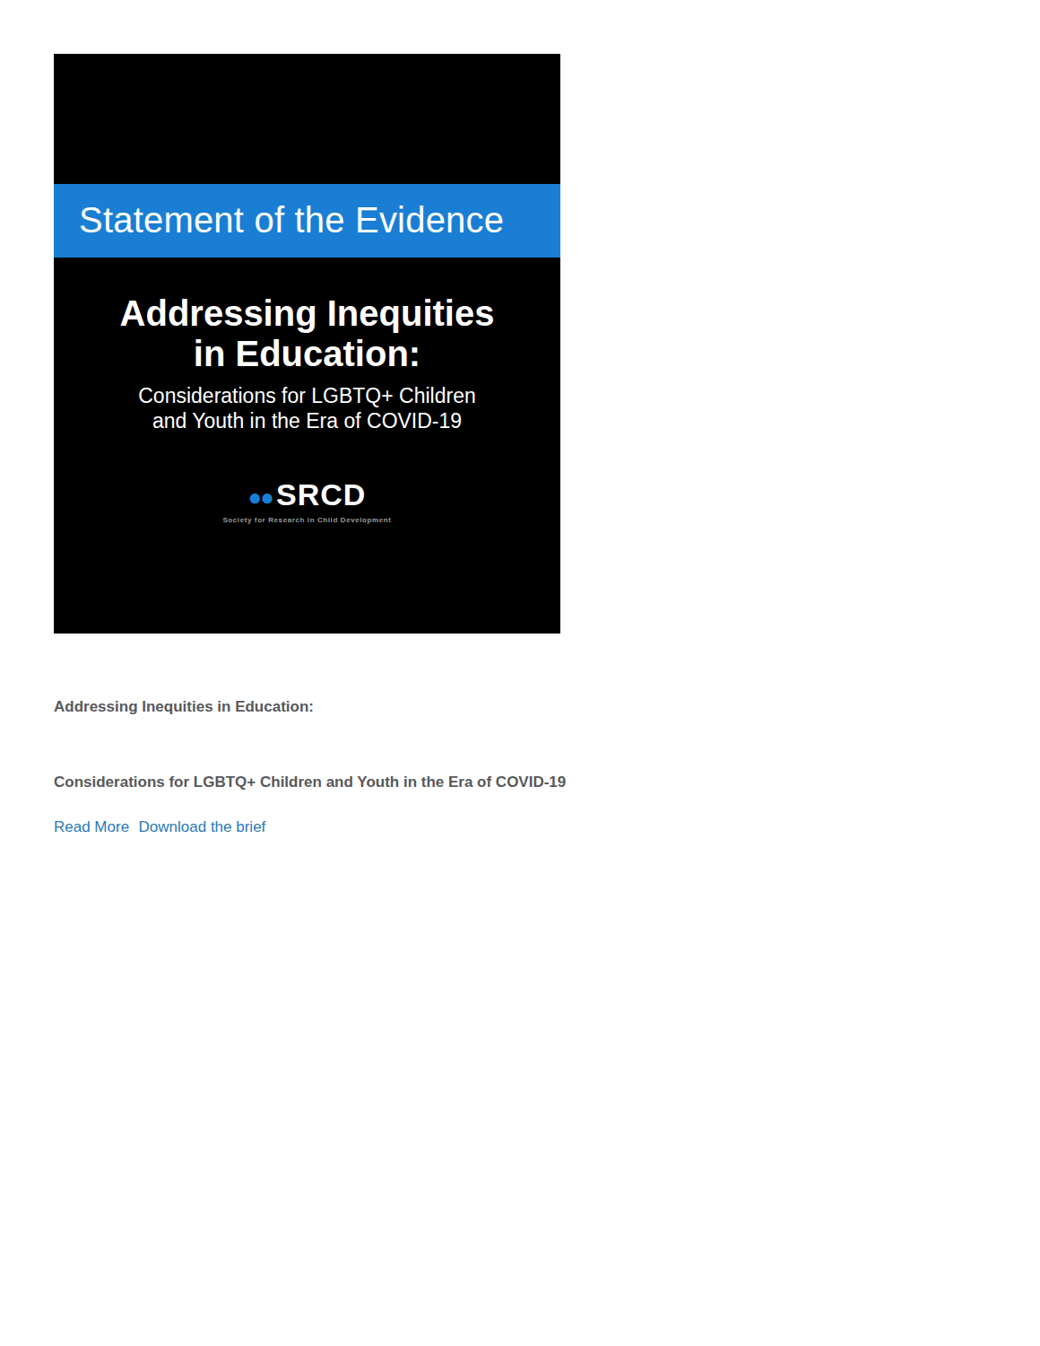Statement of the Evidence
Addressing Inequities
in Education:
Considerations for LGBTQ+ Children
and Youth in the Era of COVID-19
●●SRCD Society for Research in Child Development
Addressing Inequities in Education:
Considerations for LGBTQ+ Children and Youth in the Era of COVID-19
Read More Download the brief